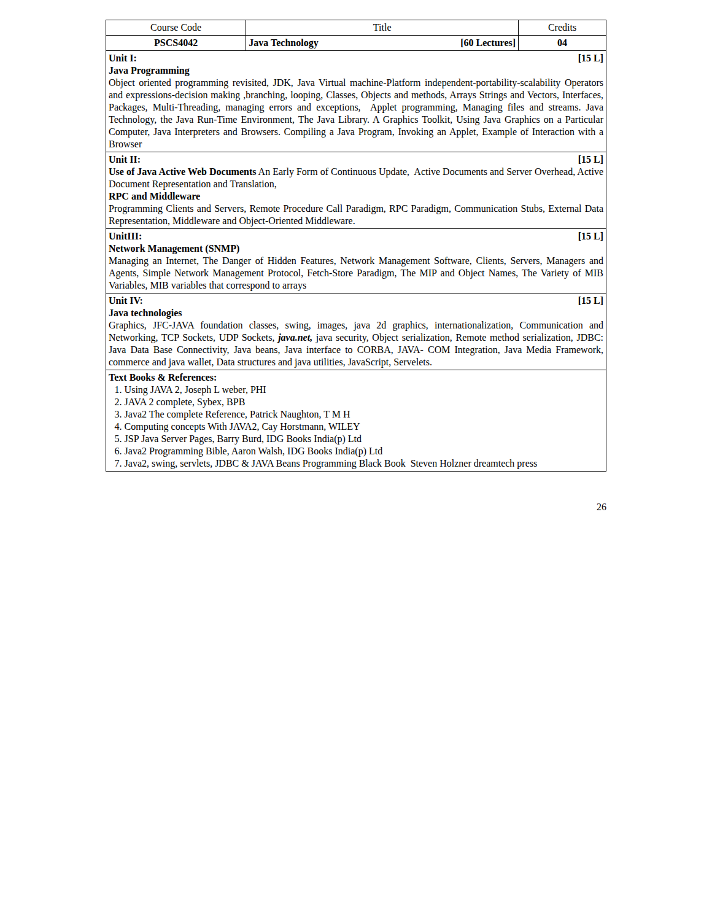| Course Code | Title | Credits |
| PSCS4042 | Java Technology [60 Lectures] | 04 |
| Unit I: [15 L] Java Programming Object oriented programming revisited, JDK, Java Virtual machine-Platform independent-portability-scalability Operators and expressions-decision making ,branching, looping, Classes, Objects and methods, Arrays Strings and Vectors, Interfaces, Packages, Multi-Threading, managing errors and exceptions, Applet programming, Managing files and streams. Java Technology, the Java Run-Time Environment, The Java Library. A Graphics Toolkit, Using Java Graphics on a Particular Computer, Java Interpreters and Browsers. Compiling a Java Program, Invoking an Applet, Example of Interaction with a Browser |
| Unit II: [15 L] Use of Java Active Web Documents An Early Form of Continuous Update, Active Documents and Server Overhead, Active Document Representation and Translation, RPC and Middleware Programming Clients and Servers, Remote Procedure Call Paradigm, RPC Paradigm, Communication Stubs, External Data Representation, Middleware and Object-Oriented Middleware. |
| UnitIII: [15 L] Network Management (SNMP) Managing an Internet, The Danger of Hidden Features, Network Management Software, Clients, Servers, Managers and Agents, Simple Network Management Protocol, Fetch-Store Paradigm, The MIP and Object Names, The Variety of MIB Variables, MIB variables that correspond to arrays |
| Unit IV: [15 L] Java technologies Graphics, JFC-JAVA foundation classes, swing, images, java 2d graphics, internationalization, Communication and Networking, TCP Sockets, UDP Sockets, java.net, java security, Object serialization, Remote method serialization, JDBC: Java Data Base Connectivity, Java beans, Java interface to CORBA, JAVA- COM Integration, Java Media Framework, commerce and java wallet, Data structures and java utilities, JavaScript, Servelets. |
| Text Books & References: Using JAVA 2, Joseph L weber, PHI JAVA 2 complete, Sybex, BPB Java2 The complete Reference, Patrick Naughton, T M H Computing concepts With JAVA2, Cay Horstmann, WILEY JSP Java Server Pages, Barry Burd, IDG Books India(p) Ltd Java2 Programming Bible, Aaron Walsh, IDG Books India(p) Ltd Java2, swing, servlets, JDBC & JAVA Beans Programming Black Book Steven Holzner dreamtech press |
26